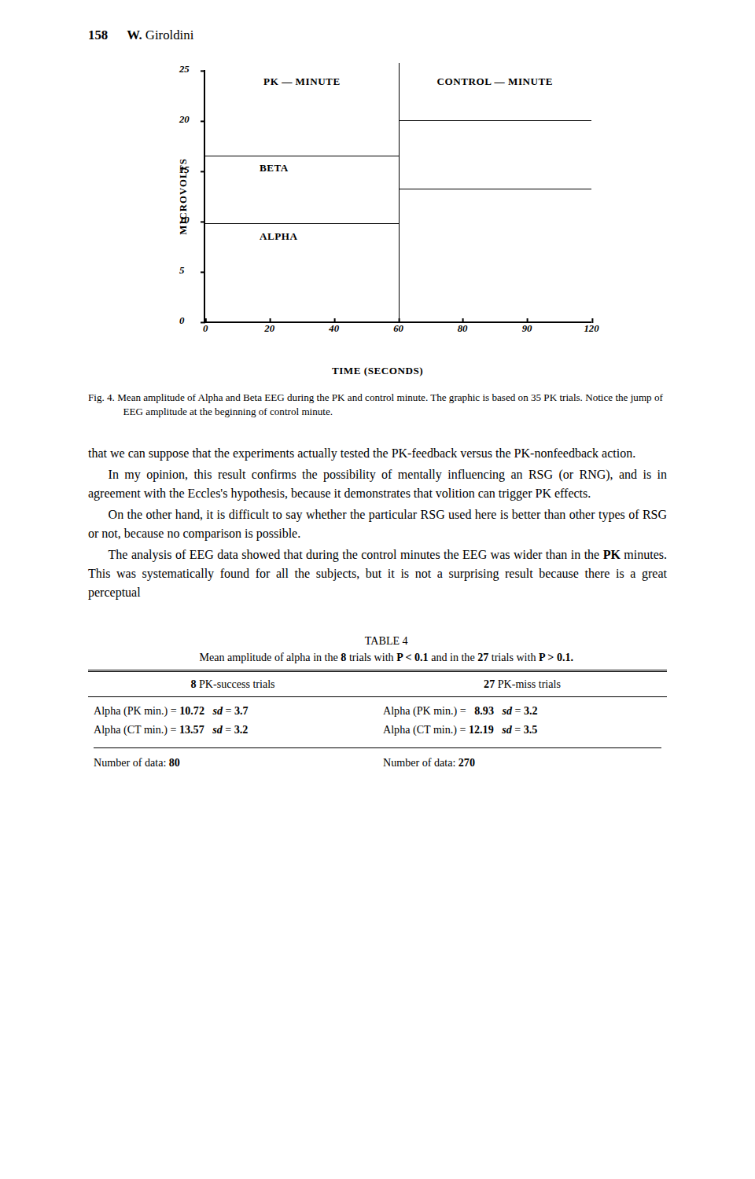158 W. Giroldini
MICROVOLTS
25 20 15 10 5 0 0 20 40 60 80 90 120 PK — MINUTE CONTROL — MINUTE BETA ALPHA
TIME (SECONDS)
Fig. 4. Mean amplitude of Alpha and Beta EEG during the PK and control minute. The graphic is based on 35 PK trials. Notice the jump of EEG amplitude at the beginning of control minute.
that we can suppose that the experiments actually tested the PK-feedback versus the PK-nonfeedback action.
In my opinion, this result confirms the possibility of mentally influencing an RSG (or RNG), and is in agreement with the Eccles's hypothesis, because it demonstrates that volition can trigger PK effects.
On the other hand, it is difficult to say whether the particular RSG used here is better than other types of RSG or not, because no comparison is possible.
The analysis of EEG data showed that during the control minutes the EEG was wider than in the PK minutes. This was systematically found for all the subjects, but it is not a surprising result because there is a great perceptual
TABLE 4
Mean amplitude of alpha in the 8 trials with P < 0.1 and in the 27 trials with P > 0.1.
| 8 PK-success trials | 27 PK-miss trials |
| --- | --- |
| Alpha (PK min.) = 10.72 sd = 3.7 | Alpha (PK min.) = 8.93 sd = 3.2 |
| Alpha (CT min.) = 13.57 sd = 3.2 | Alpha (CT min.) = 12.19 sd = 3.5 |
| Number of data: 80 | Number of data: 270 |